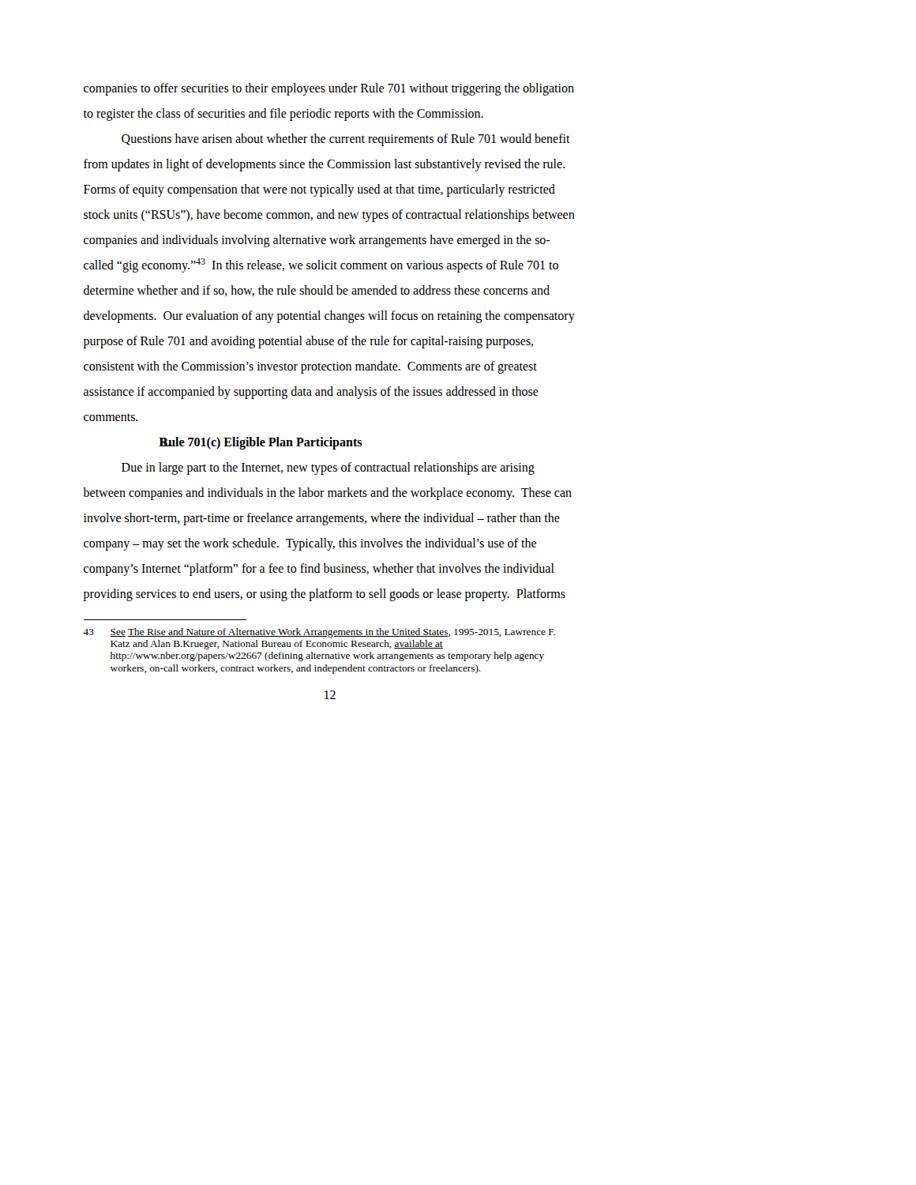companies to offer securities to their employees under Rule 701 without triggering the obligation to register the class of securities and file periodic reports with the Commission.
Questions have arisen about whether the current requirements of Rule 701 would benefit from updates in light of developments since the Commission last substantively revised the rule. Forms of equity compensation that were not typically used at that time, particularly restricted stock units (“RSUs”), have become common, and new types of contractual relationships between companies and individuals involving alternative work arrangements have emerged in the so-called “gig economy.”43 In this release, we solicit comment on various aspects of Rule 701 to determine whether and if so, how, the rule should be amended to address these concerns and developments. Our evaluation of any potential changes will focus on retaining the compensatory purpose of Rule 701 and avoiding potential abuse of the rule for capital-raising purposes, consistent with the Commission’s investor protection mandate. Comments are of greatest assistance if accompanied by supporting data and analysis of the issues addressed in those comments.
B. Rule 701(c) Eligible Plan Participants
Due in large part to the Internet, new types of contractual relationships are arising between companies and individuals in the labor markets and the workplace economy. These can involve short-term, part-time or freelance arrangements, where the individual – rather than the company – may set the work schedule. Typically, this involves the individual’s use of the company’s Internet “platform” for a fee to find business, whether that involves the individual providing services to end users, or using the platform to sell goods or lease property. Platforms
43
See The Rise and Nature of Alternative Work Arrangements in the United States, 1995-2015, Lawrence F. Katz and Alan B.Krueger, National Bureau of Economic Research, available at http://www.nber.org/papers/w22667 (defining alternative work arrangements as temporary help agency workers, on-call workers, contract workers, and independent contractors or freelancers).
12